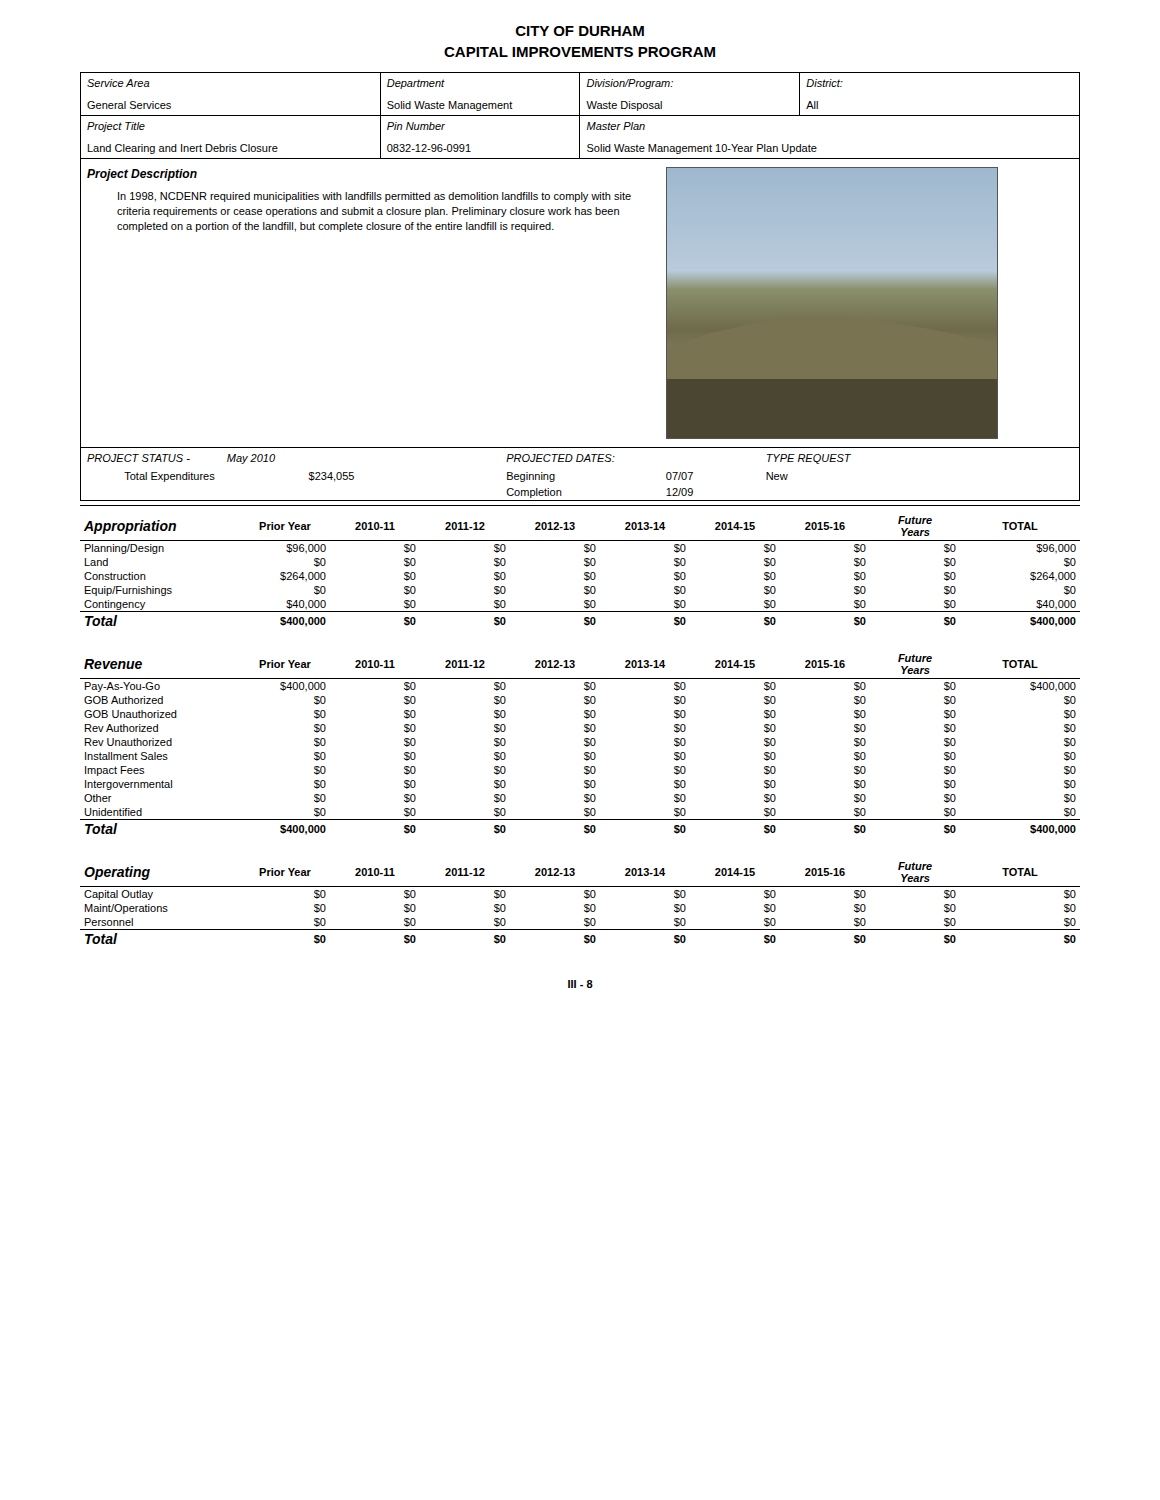CITY OF DURHAM
CAPITAL IMPROVEMENTS PROGRAM
| Service Area General Services | Department Solid Waste Management | Division/Program: Waste Disposal | District: All |
| Project Title Land Clearing and Inert Debris Closure | Pin Number 0832-12-96-0991 | Master Plan Solid Waste Management 10-Year Plan Update |
| / Project Description In 1998, NCDENR required municipalities with landfills permitted as demolition landfills to comply with site criteria requirements or cease operations and submit a closure plan. Preliminary closure work has been completed on a portion of the landfill, but complete closure of the entire landfill is required. / / |
| / PROJECT STATUS - / May 2010 / / PROJECTED DATES: / / TYPE REQUEST / / / Total Expenditures / $234,055 / / Beginning / 07/07 / New / / / / / / Completion / 12/09 / / / |
| Appropriation | Prior Year | 2010-11 | 2011-12 | 2012-13 | 2013-14 | 2014-15 | 2015-16 | Future Years | TOTAL |
| --- | --- | --- | --- | --- | --- | --- | --- | --- | --- |
| Planning/Design | $96,000 | $0 | $0 | $0 | $0 | $0 | $0 | $0 | $96,000 |
| Land | $0 | $0 | $0 | $0 | $0 | $0 | $0 | $0 | $0 |
| Construction | $264,000 | $0 | $0 | $0 | $0 | $0 | $0 | $0 | $264,000 |
| Equip/Furnishings | $0 | $0 | $0 | $0 | $0 | $0 | $0 | $0 | $0 |
| Contingency | $40,000 | $0 | $0 | $0 | $0 | $0 | $0 | $0 | $40,000 |
| Total | $400,000 | $0 | $0 | $0 | $0 | $0 | $0 | $0 | $400,000 |
| Revenue | Prior Year | 2010-11 | 2011-12 | 2012-13 | 2013-14 | 2014-15 | 2015-16 | Future Years | TOTAL |
| --- | --- | --- | --- | --- | --- | --- | --- | --- | --- |
| Pay-As-You-Go | $400,000 | $0 | $0 | $0 | $0 | $0 | $0 | $0 | $400,000 |
| GOB Authorized | $0 | $0 | $0 | $0 | $0 | $0 | $0 | $0 | $0 |
| GOB Unauthorized | $0 | $0 | $0 | $0 | $0 | $0 | $0 | $0 | $0 |
| Rev Authorized | $0 | $0 | $0 | $0 | $0 | $0 | $0 | $0 | $0 |
| Rev Unauthorized | $0 | $0 | $0 | $0 | $0 | $0 | $0 | $0 | $0 |
| Installment Sales | $0 | $0 | $0 | $0 | $0 | $0 | $0 | $0 | $0 |
| Impact Fees | $0 | $0 | $0 | $0 | $0 | $0 | $0 | $0 | $0 |
| Intergovernmental | $0 | $0 | $0 | $0 | $0 | $0 | $0 | $0 | $0 |
| Other | $0 | $0 | $0 | $0 | $0 | $0 | $0 | $0 | $0 |
| Unidentified | $0 | $0 | $0 | $0 | $0 | $0 | $0 | $0 | $0 |
| Total | $400,000 | $0 | $0 | $0 | $0 | $0 | $0 | $0 | $400,000 |
| Operating | Prior Year | 2010-11 | 2011-12 | 2012-13 | 2013-14 | 2014-15 | 2015-16 | Future Years | TOTAL |
| --- | --- | --- | --- | --- | --- | --- | --- | --- | --- |
| Capital Outlay | $0 | $0 | $0 | $0 | $0 | $0 | $0 | $0 | $0 |
| Maint/Operations | $0 | $0 | $0 | $0 | $0 | $0 | $0 | $0 | $0 |
| Personnel | $0 | $0 | $0 | $0 | $0 | $0 | $0 | $0 | $0 |
| Total | $0 | $0 | $0 | $0 | $0 | $0 | $0 | $0 | $0 |
III - 8